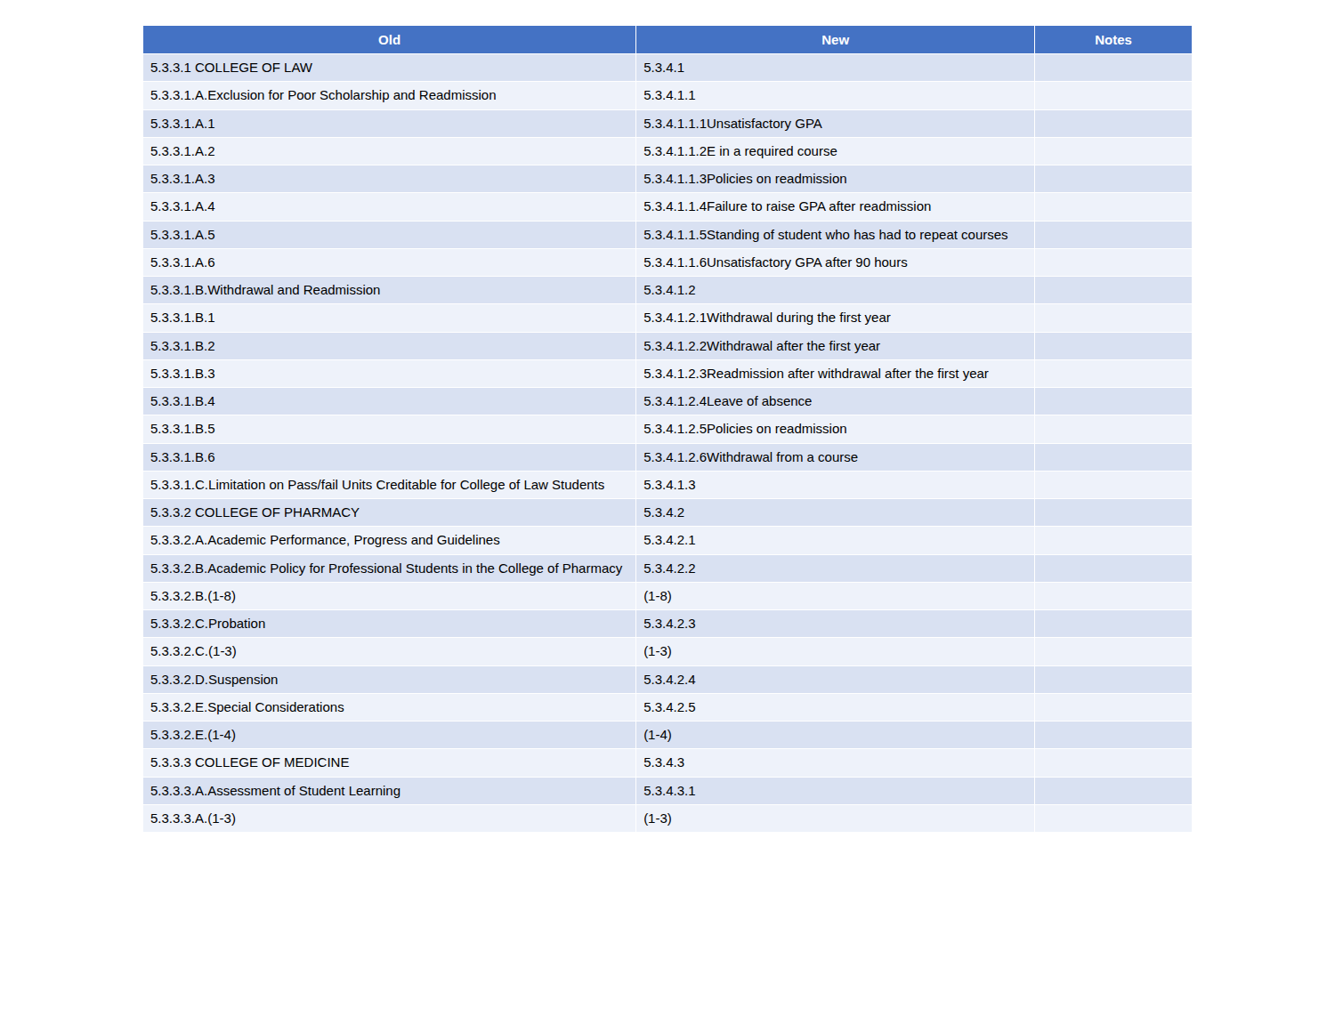| Old | New | Notes |
| --- | --- | --- |
| 5.3.3.1 COLLEGE OF LAW | 5.3.4.1 | |
| 5.3.3.1.A.Exclusion for Poor Scholarship and Readmission | 5.3.4.1.1 | |
| 5.3.3.1.A.1 | 5.3.4.1.1.1Unsatisfactory GPA | |
| 5.3.3.1.A.2 | 5.3.4.1.1.2E in a required course | |
| 5.3.3.1.A.3 | 5.3.4.1.1.3Policies on readmission | |
| 5.3.3.1.A.4 | 5.3.4.1.1.4Failure to raise GPA after readmission | |
| 5.3.3.1.A.5 | 5.3.4.1.1.5Standing of student who has had to repeat courses | |
| 5.3.3.1.A.6 | 5.3.4.1.1.6Unsatisfactory GPA after 90 hours | |
| 5.3.3.1.B.Withdrawal and Readmission | 5.3.4.1.2 | |
| 5.3.3.1.B.1 | 5.3.4.1.2.1Withdrawal during the first year | |
| 5.3.3.1.B.2 | 5.3.4.1.2.2Withdrawal after the first year | |
| 5.3.3.1.B.3 | 5.3.4.1.2.3Readmission after withdrawal after the first year | |
| 5.3.3.1.B.4 | 5.3.4.1.2.4Leave of absence | |
| 5.3.3.1.B.5 | 5.3.4.1.2.5Policies on readmission | |
| 5.3.3.1.B.6 | 5.3.4.1.2.6Withdrawal from a course | |
| 5.3.3.1.C.Limitation on Pass/fail Units Creditable for College of Law Students | 5.3.4.1.3 | |
| 5.3.3.2 COLLEGE OF PHARMACY | 5.3.4.2 | |
| 5.3.3.2.A.Academic Performance, Progress and Guidelines | 5.3.4.2.1 | |
| 5.3.3.2.B.Academic Policy for Professional Students in the College of Pharmacy | 5.3.4.2.2 | |
| 5.3.3.2.B.(1-8) | (1-8) | |
| 5.3.3.2.C.Probation | 5.3.4.2.3 | |
| 5.3.3.2.C.(1-3) | (1-3) | |
| 5.3.3.2.D.Suspension | 5.3.4.2.4 | |
| 5.3.3.2.E.Special Considerations | 5.3.4.2.5 | |
| 5.3.3.2.E.(1-4) | (1-4) | |
| 5.3.3.3 COLLEGE OF MEDICINE | 5.3.4.3 | |
| 5.3.3.3.A.Assessment of Student Learning | 5.3.4.3.1 | |
| 5.3.3.3.A.(1-3) | (1-3) | |